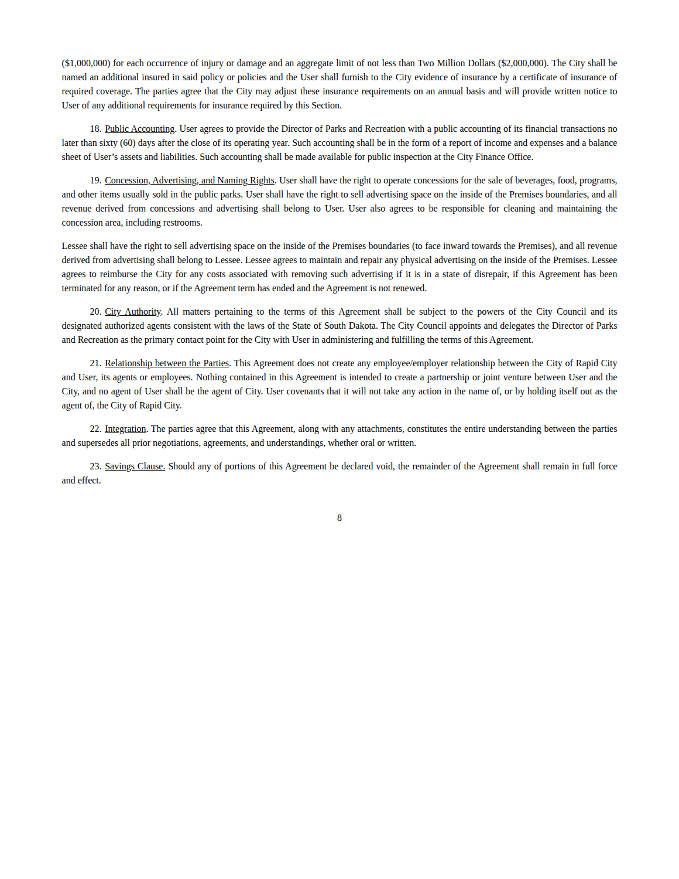($1,000,000) for each occurrence of injury or damage and an aggregate limit of not less than Two Million Dollars ($2,000,000). The City shall be named an additional insured in said policy or policies and the User shall furnish to the City evidence of insurance by a certificate of insurance of required coverage. The parties agree that the City may adjust these insurance requirements on an annual basis and will provide written notice to User of any additional requirements for insurance required by this Section.
18. Public Accounting. User agrees to provide the Director of Parks and Recreation with a public accounting of its financial transactions no later than sixty (60) days after the close of its operating year. Such accounting shall be in the form of a report of income and expenses and a balance sheet of User’s assets and liabilities. Such accounting shall be made available for public inspection at the City Finance Office.
19. Concession, Advertising, and Naming Rights. User shall have the right to operate concessions for the sale of beverages, food, programs, and other items usually sold in the public parks. User shall have the right to sell advertising space on the inside of the Premises boundaries, and all revenue derived from concessions and advertising shall belong to User. User also agrees to be responsible for cleaning and maintaining the concession area, including restrooms.
Lessee shall have the right to sell advertising space on the inside of the Premises boundaries (to face inward towards the Premises), and all revenue derived from advertising shall belong to Lessee. Lessee agrees to maintain and repair any physical advertising on the inside of the Premises. Lessee agrees to reimburse the City for any costs associated with removing such advertising if it is in a state of disrepair, if this Agreement has been terminated for any reason, or if the Agreement term has ended and the Agreement is not renewed.
20. City Authority. All matters pertaining to the terms of this Agreement shall be subject to the powers of the City Council and its designated authorized agents consistent with the laws of the State of South Dakota. The City Council appoints and delegates the Director of Parks and Recreation as the primary contact point for the City with User in administering and fulfilling the terms of this Agreement.
21. Relationship between the Parties. This Agreement does not create any employee/employer relationship between the City of Rapid City and User, its agents or employees. Nothing contained in this Agreement is intended to create a partnership or joint venture between User and the City, and no agent of User shall be the agent of City. User covenants that it will not take any action in the name of, or by holding itself out as the agent of, the City of Rapid City.
22. Integration. The parties agree that this Agreement, along with any attachments, constitutes the entire understanding between the parties and supersedes all prior negotiations, agreements, and understandings, whether oral or written.
23. Savings Clause. Should any of portions of this Agreement be declared void, the remainder of the Agreement shall remain in full force and effect.
8